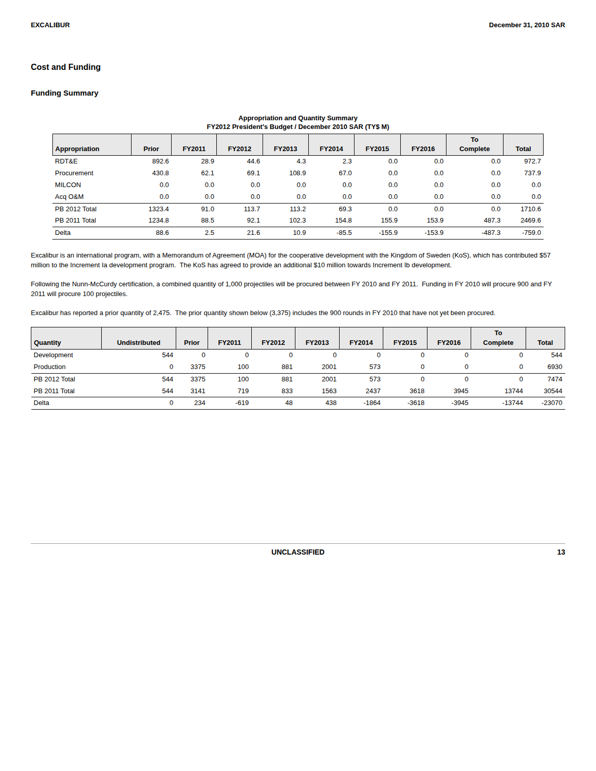EXCALIBUR December 31, 2010 SAR
Cost and Funding
Funding Summary
Appropriation and Quantity Summary
FY2012 President's Budget / December 2010 SAR (TY$ M)
| Appropriation | Prior | FY2011 | FY2012 | FY2013 | FY2014 | FY2015 | FY2016 | To Complete | Total |
| --- | --- | --- | --- | --- | --- | --- | --- | --- | --- |
| RDT&E | 892.6 | 28.9 | 44.6 | 4.3 | 2.3 | 0.0 | 0.0 | 0.0 | 972.7 |
| Procurement | 430.8 | 62.1 | 69.1 | 108.9 | 67.0 | 0.0 | 0.0 | 0.0 | 737.9 |
| MILCON | 0.0 | 0.0 | 0.0 | 0.0 | 0.0 | 0.0 | 0.0 | 0.0 | 0.0 |
| Acq O&M | 0.0 | 0.0 | 0.0 | 0.0 | 0.0 | 0.0 | 0.0 | 0.0 | 0.0 |
| PB 2012 Total | 1323.4 | 91.0 | 113.7 | 113.2 | 69.3 | 0.0 | 0.0 | 0.0 | 1710.6 |
| PB 2011 Total | 1234.8 | 88.5 | 92.1 | 102.3 | 154.8 | 155.9 | 153.9 | 487.3 | 2469.6 |
| Delta | 88.6 | 2.5 | 21.6 | 10.9 | -85.5 | -155.9 | -153.9 | -487.3 | -759.0 |
Excalibur is an international program, with a Memorandum of Agreement (MOA) for the cooperative development with the Kingdom of Sweden (KoS), which has contributed $57 million to the Increment Ia development program. The KoS has agreed to provide an additional $10 million towards Increment Ib development.
Following the Nunn-McCurdy certification, a combined quantity of 1,000 projectiles will be procured between FY 2010 and FY 2011. Funding in FY 2010 will procure 900 and FY 2011 will procure 100 projectiles.
Excalibur has reported a prior quantity of 2,475. The prior quantity shown below (3,375) includes the 900 rounds in FY 2010 that have not yet been procured.
| Quantity | Undistributed | Prior | FY2011 | FY2012 | FY2013 | FY2014 | FY2015 | FY2016 | To Complete | Total |
| --- | --- | --- | --- | --- | --- | --- | --- | --- | --- | --- |
| Development | 544 | 0 | 0 | 0 | 0 | 0 | 0 | 0 | 0 | 544 |
| Production | 0 | 3375 | 100 | 881 | 2001 | 573 | 0 | 0 | 0 | 6930 |
| PB 2012 Total | 544 | 3375 | 100 | 881 | 2001 | 573 | 0 | 0 | 0 | 7474 |
| PB 2011 Total | 544 | 3141 | 719 | 833 | 1563 | 2437 | 3618 | 3945 | 13744 | 30544 |
| Delta | 0 | 234 | -619 | 48 | 438 | -1864 | -3618 | -3945 | -13744 | -23070 |
UNCLASSIFIED 13